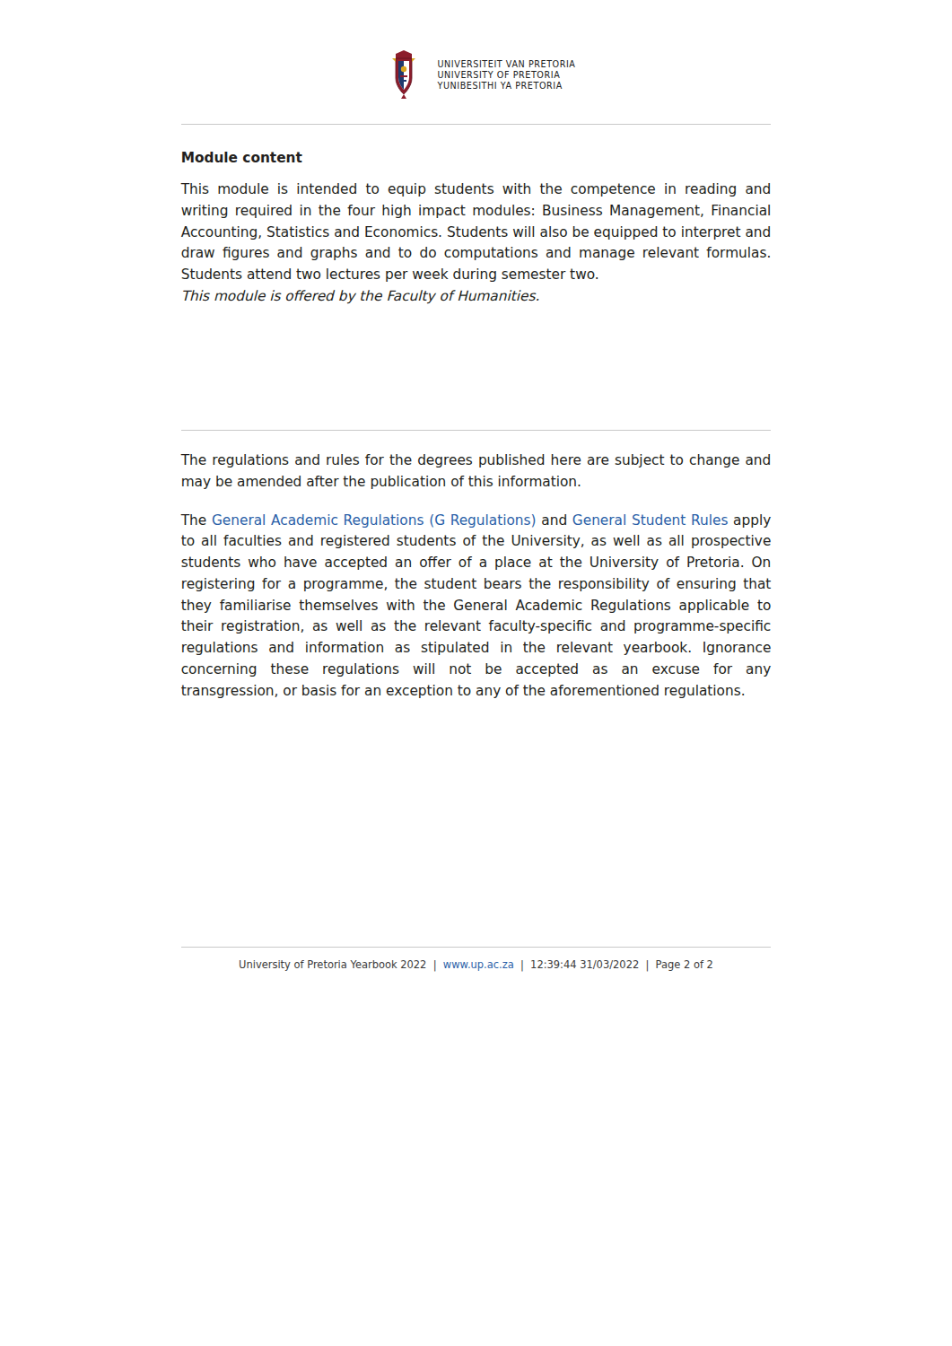Universiteit van Pretoria
University of Pretoria
Yunibesithi ya Pretoria
Module content
This module is intended to equip students with the competence in reading and writing required in the four high impact modules: Business Management, Financial Accounting, Statistics and Economics. Students will also be equipped to interpret and draw figures and graphs and to do computations and manage relevant formulas. Students attend two lectures per week during semester two.
This module is offered by the Faculty of Humanities.
The regulations and rules for the degrees published here are subject to change and may be amended after the publication of this information.
The General Academic Regulations (G Regulations) and General Student Rules apply to all faculties and registered students of the University, as well as all prospective students who have accepted an offer of a place at the University of Pretoria. On registering for a programme, the student bears the responsibility of ensuring that they familiarise themselves with the General Academic Regulations applicable to their registration, as well as the relevant faculty-specific and programme-specific regulations and information as stipulated in the relevant yearbook. Ignorance concerning these regulations will not be accepted as an excuse for any transgression, or basis for an exception to any of the aforementioned regulations.
University of Pretoria Yearbook 2022 | www.up.ac.za | 12:39:44 31/03/2022 | Page 2 of 2